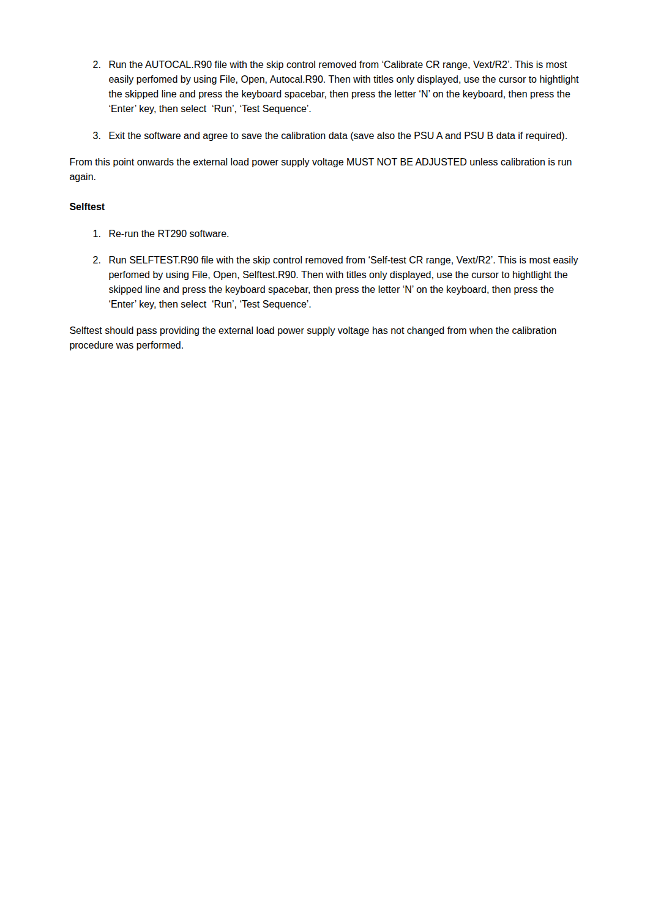Run the AUTOCAL.R90 file with the skip control removed from ‘Calibrate CR range, Vext/R2’. This is most easily perfomed by using File, Open, Autocal.R90. Then with titles only displayed, use the cursor to hightlight the skipped line and press the keyboard spacebar, then press the letter ‘N’ on the keyboard, then press the ‘Enter’ key, then select ‘Run’, ‘Test Sequence’.
Exit the software and agree to save the calibration data (save also the PSU A and PSU B data if required).
From this point onwards the external load power supply voltage MUST NOT BE ADJUSTED unless calibration is run again.
Selftest
Re-run the RT290 software.
Run SELFTEST.R90 file with the skip control removed from ‘Self-test CR range, Vext/R2’. This is most easily perfomed by using File, Open, Selftest.R90. Then with titles only displayed, use the cursor to hightlight the skipped line and press the keyboard spacebar, then press the letter ‘N’ on the keyboard, then press the ‘Enter’ key, then select ‘Run’, ‘Test Sequence’.
Selftest should pass providing the external load power supply voltage has not changed from when the calibration procedure was performed.